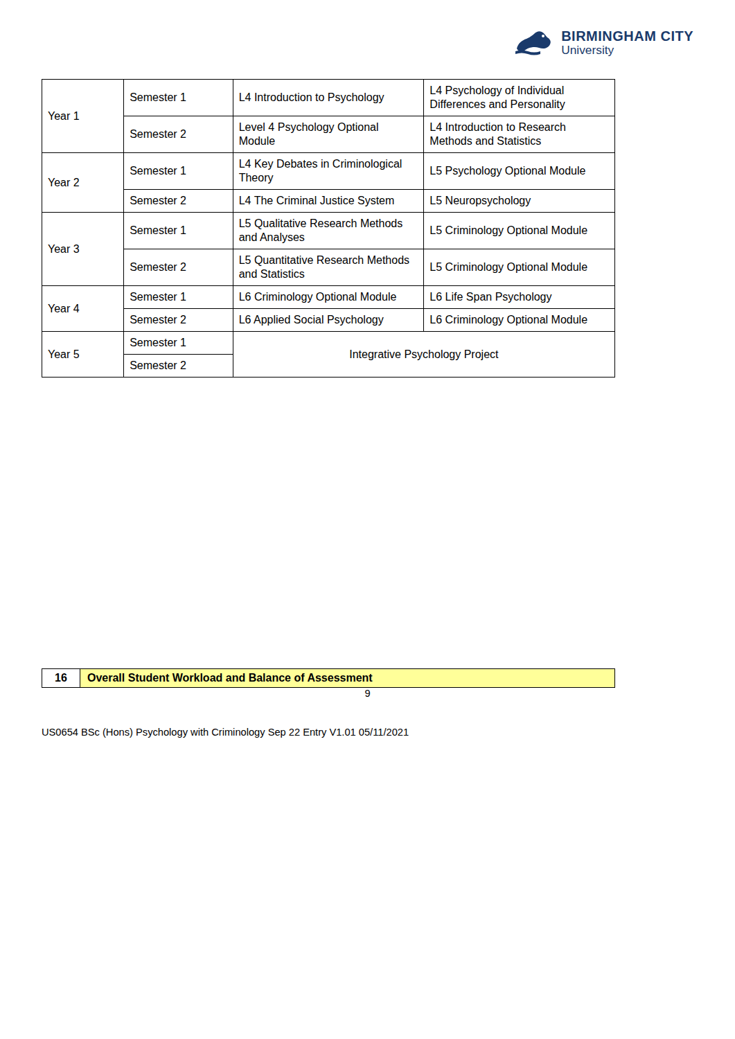BIRMINGHAM CITY
University
| Year 1 | Semester 1 | L4 Introduction to Psychology | L4 Psychology of Individual Differences and Personality |
| Semester 2 | Level 4 Psychology Optional Module | L4 Introduction to Research Methods and Statistics |
| Year 2 | Semester 1 | L4 Key Debates in Criminological Theory | L5 Psychology Optional Module |
| Semester 2 | L4 The Criminal Justice System | L5 Neuropsychology |
| Year 3 | Semester 1 | L5 Qualitative Research Methods and Analyses | L5 Criminology Optional Module |
| Semester 2 | L5 Quantitative Research Methods and Statistics | L5 Criminology Optional Module |
| Year 4 | Semester 1 | L6 Criminology Optional Module | L6 Life Span Psychology |
| Semester 2 | L6 Applied Social Psychology | L6 Criminology Optional Module |
| Year 5 | Semester 1 | Integrative Psychology Project |
| Semester 2 |
16
Overall Student Workload and Balance of Assessment
9
US0654 BSc (Hons) Psychology with Criminology Sep 22 Entry V1.01 05/11/2021